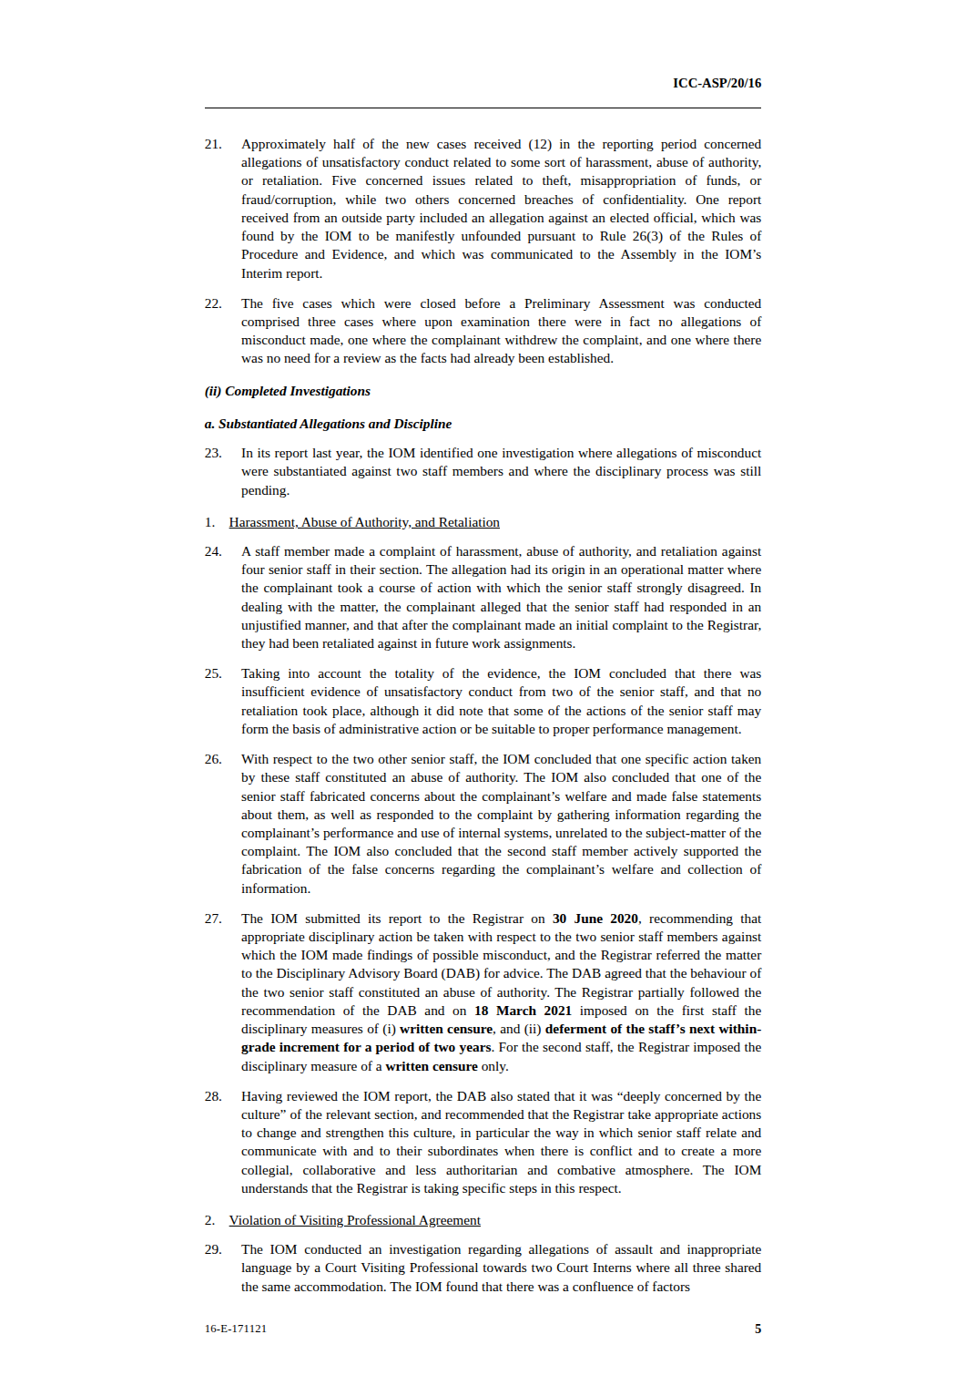ICC-ASP/20/16
21.
Approximately half of the new cases received (12) in the reporting period concerned allegations of unsatisfactory conduct related to some sort of harassment, abuse of authority, or retaliation. Five concerned issues related to theft, misappropriation of funds, or fraud/corruption, while two others concerned breaches of confidentiality. One report received from an outside party included an allegation against an elected official, which was found by the IOM to be manifestly unfounded pursuant to Rule 26(3) of the Rules of Procedure and Evidence, and which was communicated to the Assembly in the IOM’s Interim report.
22.
The five cases which were closed before a Preliminary Assessment was conducted comprised three cases where upon examination there were in fact no allegations of misconduct made, one where the complainant withdrew the complaint, and one where there was no need for a review as the facts had already been established.
(ii) Completed Investigations
a. Substantiated Allegations and Discipline
23.
In its report last year, the IOM identified one investigation where allegations of misconduct were substantiated against two staff members and where the disciplinary process was still pending.
1.
Harassment, Abuse of Authority, and Retaliation
24.
A staff member made a complaint of harassment, abuse of authority, and retaliation against four senior staff in their section. The allegation had its origin in an operational matter where the complainant took a course of action with which the senior staff strongly disagreed. In dealing with the matter, the complainant alleged that the senior staff had responded in an unjustified manner, and that after the complainant made an initial complaint to the Registrar, they had been retaliated against in future work assignments.
25.
Taking into account the totality of the evidence, the IOM concluded that there was insufficient evidence of unsatisfactory conduct from two of the senior staff, and that no retaliation took place, although it did note that some of the actions of the senior staff may form the basis of administrative action or be suitable to proper performance management.
26.
With respect to the two other senior staff, the IOM concluded that one specific action taken by these staff constituted an abuse of authority. The IOM also concluded that one of the senior staff fabricated concerns about the complainant’s welfare and made false statements about them, as well as responded to the complaint by gathering information regarding the complainant’s performance and use of internal systems, unrelated to the subject-matter of the complaint. The IOM also concluded that the second staff member actively supported the fabrication of the false concerns regarding the complainant’s welfare and collection of information.
27.
The IOM submitted its report to the Registrar on 30 June 2020, recommending that appropriate disciplinary action be taken with respect to the two senior staff members against which the IOM made findings of possible misconduct, and the Registrar referred the matter to the Disciplinary Advisory Board (DAB) for advice. The DAB agreed that the behaviour of the two senior staff constituted an abuse of authority. The Registrar partially followed the recommendation of the DAB and on 18 March 2021 imposed on the first staff the disciplinary measures of (i) written censure, and (ii) deferment of the staff’s next within-grade increment for a period of two years. For the second staff, the Registrar imposed the disciplinary measure of a written censure only.
28.
Having reviewed the IOM report, the DAB also stated that it was “deeply concerned by the culture” of the relevant section, and recommended that the Registrar take appropriate actions to change and strengthen this culture, in particular the way in which senior staff relate and communicate with and to their subordinates when there is conflict and to create a more collegial, collaborative and less authoritarian and combative atmosphere. The IOM understands that the Registrar is taking specific steps in this respect.
2.
Violation of Visiting Professional Agreement
29.
The IOM conducted an investigation regarding allegations of assault and inappropriate language by a Court Visiting Professional towards two Court Interns where all three shared the same accommodation. The IOM found that there was a confluence of factors
16-E-171121
5